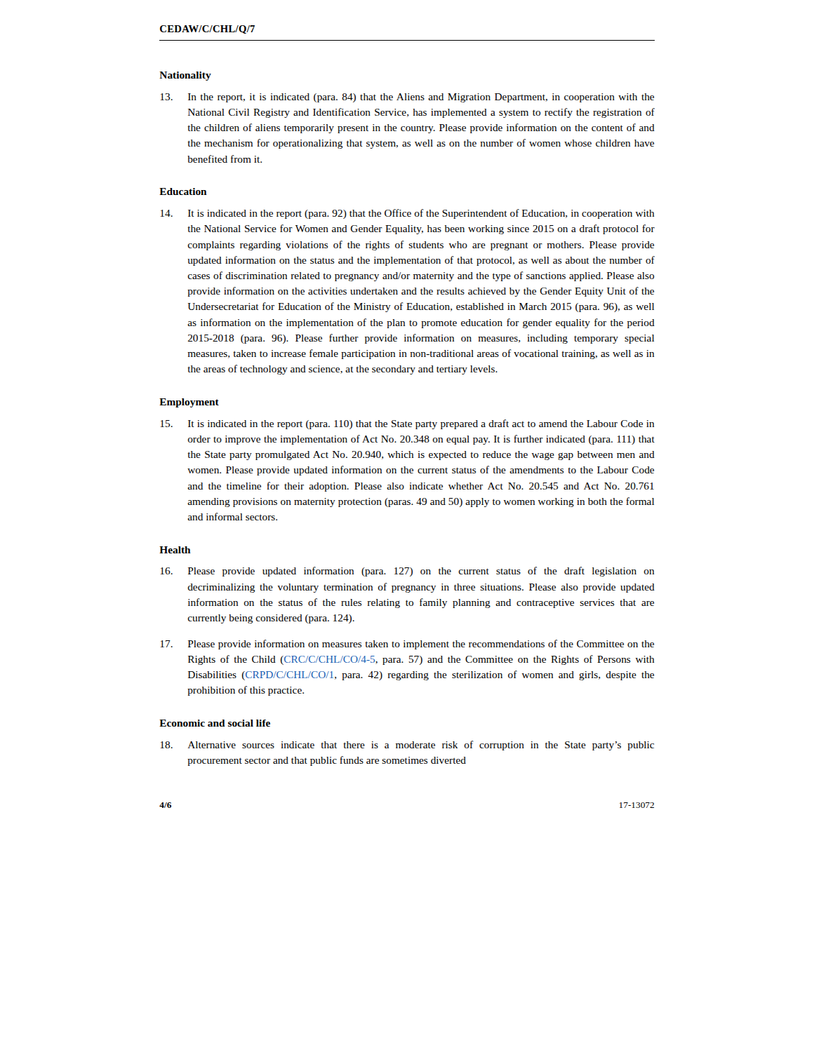CEDAW/C/CHL/Q/7
Nationality
13. In the report, it is indicated (para. 84) that the Aliens and Migration Department, in cooperation with the National Civil Registry and Identification Service, has implemented a system to rectify the registration of the children of aliens temporarily present in the country. Please provide information on the content of and the mechanism for operationalizing that system, as well as on the number of women whose children have benefited from it.
Education
14. It is indicated in the report (para. 92) that the Office of the Superintendent of Education, in cooperation with the National Service for Women and Gender Equality, has been working since 2015 on a draft protocol for complaints regarding violations of the rights of students who are pregnant or mothers. Please provide updated information on the status and the implementation of that protocol, as well as about the number of cases of discrimination related to pregnancy and/or maternity and the type of sanctions applied. Please also provide information on the activities undertaken and the results achieved by the Gender Equity Unit of the Undersecretariat for Education of the Ministry of Education, established in March 2015 (para. 96), as well as information on the implementation of the plan to promote education for gender equality for the period 2015-2018 (para. 96). Please further provide information on measures, including temporary special measures, taken to increase female participation in non-traditional areas of vocational training, as well as in the areas of technology and science, at the secondary and tertiary levels.
Employment
15. It is indicated in the report (para. 110) that the State party prepared a draft act to amend the Labour Code in order to improve the implementation of Act No. 20.348 on equal pay. It is further indicated (para. 111) that the State party promulgated Act No. 20.940, which is expected to reduce the wage gap between men and women. Please provide updated information on the current status of the amendments to the Labour Code and the timeline for their adoption. Please also indicate whether Act No. 20.545 and Act No. 20.761 amending provisions on maternity protection (paras. 49 and 50) apply to women working in both the formal and informal sectors.
Health
16. Please provide updated information (para. 127) on the current status of the draft legislation on decriminalizing the voluntary termination of pregnancy in three situations. Please also provide updated information on the status of the rules relating to family planning and contraceptive services that are currently being considered (para. 124).
17. Please provide information on measures taken to implement the recommendations of the Committee on the Rights of the Child (CRC/C/CHL/CO/4-5, para. 57) and the Committee on the Rights of Persons with Disabilities (CRPD/C/CHL/CO/1, para. 42) regarding the sterilization of women and girls, despite the prohibition of this practice.
Economic and social life
18. Alternative sources indicate that there is a moderate risk of corruption in the State party’s public procurement sector and that public funds are sometimes diverted
4/6 17-13072